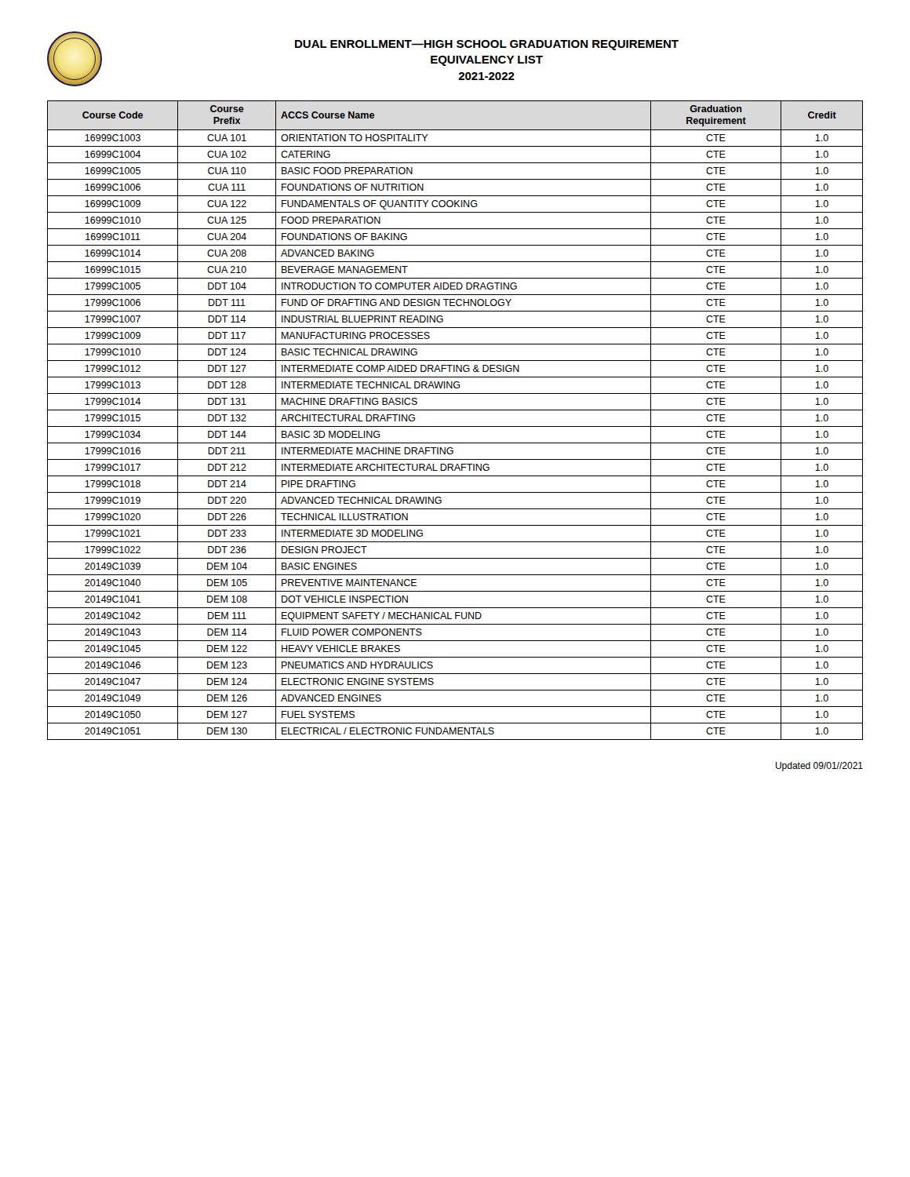DUAL ENROLLMENT—HIGH SCHOOL GRADUATION REQUIREMENT
EQUIVALENCY LIST
2021-2022
Dual Enrollment Course Equivalency List 2021-2022
| Course Code | Course Prefix | ACCS Course Name | Graduation Requirement | Credit |
| --- | --- | --- | --- | --- |
| 16999C1003 | CUA 101 | ORIENTATION TO HOSPITALITY | CTE | 1.0 |
| 16999C1004 | CUA 102 | CATERING | CTE | 1.0 |
| 16999C1005 | CUA 110 | BASIC FOOD PREPARATION | CTE | 1.0 |
| 16999C1006 | CUA 111 | FOUNDATIONS OF NUTRITION | CTE | 1.0 |
| 16999C1009 | CUA 122 | FUNDAMENTALS OF QUANTITY COOKING | CTE | 1.0 |
| 16999C1010 | CUA 125 | FOOD PREPARATION | CTE | 1.0 |
| 16999C1011 | CUA 204 | FOUNDATIONS OF BAKING | CTE | 1.0 |
| 16999C1014 | CUA 208 | ADVANCED BAKING | CTE | 1.0 |
| 16999C1015 | CUA 210 | BEVERAGE MANAGEMENT | CTE | 1.0 |
| 17999C1005 | DDT 104 | INTRODUCTION TO COMPUTER AIDED DRAGTING | CTE | 1.0 |
| 17999C1006 | DDT 111 | FUND OF DRAFTING AND DESIGN TECHNOLOGY | CTE | 1.0 |
| 17999C1007 | DDT 114 | INDUSTRIAL BLUEPRINT READING | CTE | 1.0 |
| 17999C1009 | DDT 117 | MANUFACTURING PROCESSES | CTE | 1.0 |
| 17999C1010 | DDT 124 | BASIC TECHNICAL DRAWING | CTE | 1.0 |
| 17999C1012 | DDT 127 | INTERMEDIATE COMP AIDED DRAFTING & DESIGN | CTE | 1.0 |
| 17999C1013 | DDT 128 | INTERMEDIATE TECHNICAL DRAWING | CTE | 1.0 |
| 17999C1014 | DDT 131 | MACHINE DRAFTING BASICS | CTE | 1.0 |
| 17999C1015 | DDT 132 | ARCHITECTURAL DRAFTING | CTE | 1.0 |
| 17999C1034 | DDT 144 | BASIC 3D MODELING | CTE | 1.0 |
| 17999C1016 | DDT 211 | INTERMEDIATE MACHINE DRAFTING | CTE | 1.0 |
| 17999C1017 | DDT 212 | INTERMEDIATE ARCHITECTURAL DRAFTING | CTE | 1.0 |
| 17999C1018 | DDT 214 | PIPE DRAFTING | CTE | 1.0 |
| 17999C1019 | DDT 220 | ADVANCED TECHNICAL DRAWING | CTE | 1.0 |
| 17999C1020 | DDT 226 | TECHNICAL ILLUSTRATION | CTE | 1.0 |
| 17999C1021 | DDT 233 | INTERMEDIATE 3D MODELING | CTE | 1.0 |
| 17999C1022 | DDT 236 | DESIGN PROJECT | CTE | 1.0 |
| 20149C1039 | DEM 104 | BASIC ENGINES | CTE | 1.0 |
| 20149C1040 | DEM 105 | PREVENTIVE MAINTENANCE | CTE | 1.0 |
| 20149C1041 | DEM 108 | DOT VEHICLE INSPECTION | CTE | 1.0 |
| 20149C1042 | DEM 111 | EQUIPMENT SAFETY / MECHANICAL FUND | CTE | 1.0 |
| 20149C1043 | DEM 114 | FLUID POWER COMPONENTS | CTE | 1.0 |
| 20149C1045 | DEM 122 | HEAVY VEHICLE BRAKES | CTE | 1.0 |
| 20149C1046 | DEM 123 | PNEUMATICS AND HYDRAULICS | CTE | 1.0 |
| 20149C1047 | DEM 124 | ELECTRONIC ENGINE SYSTEMS | CTE | 1.0 |
| 20149C1049 | DEM 126 | ADVANCED ENGINES | CTE | 1.0 |
| 20149C1050 | DEM 127 | FUEL SYSTEMS | CTE | 1.0 |
| 20149C1051 | DEM 130 | ELECTRICAL / ELECTRONIC FUNDAMENTALS | CTE | 1.0 |
Updated 09/01//2021